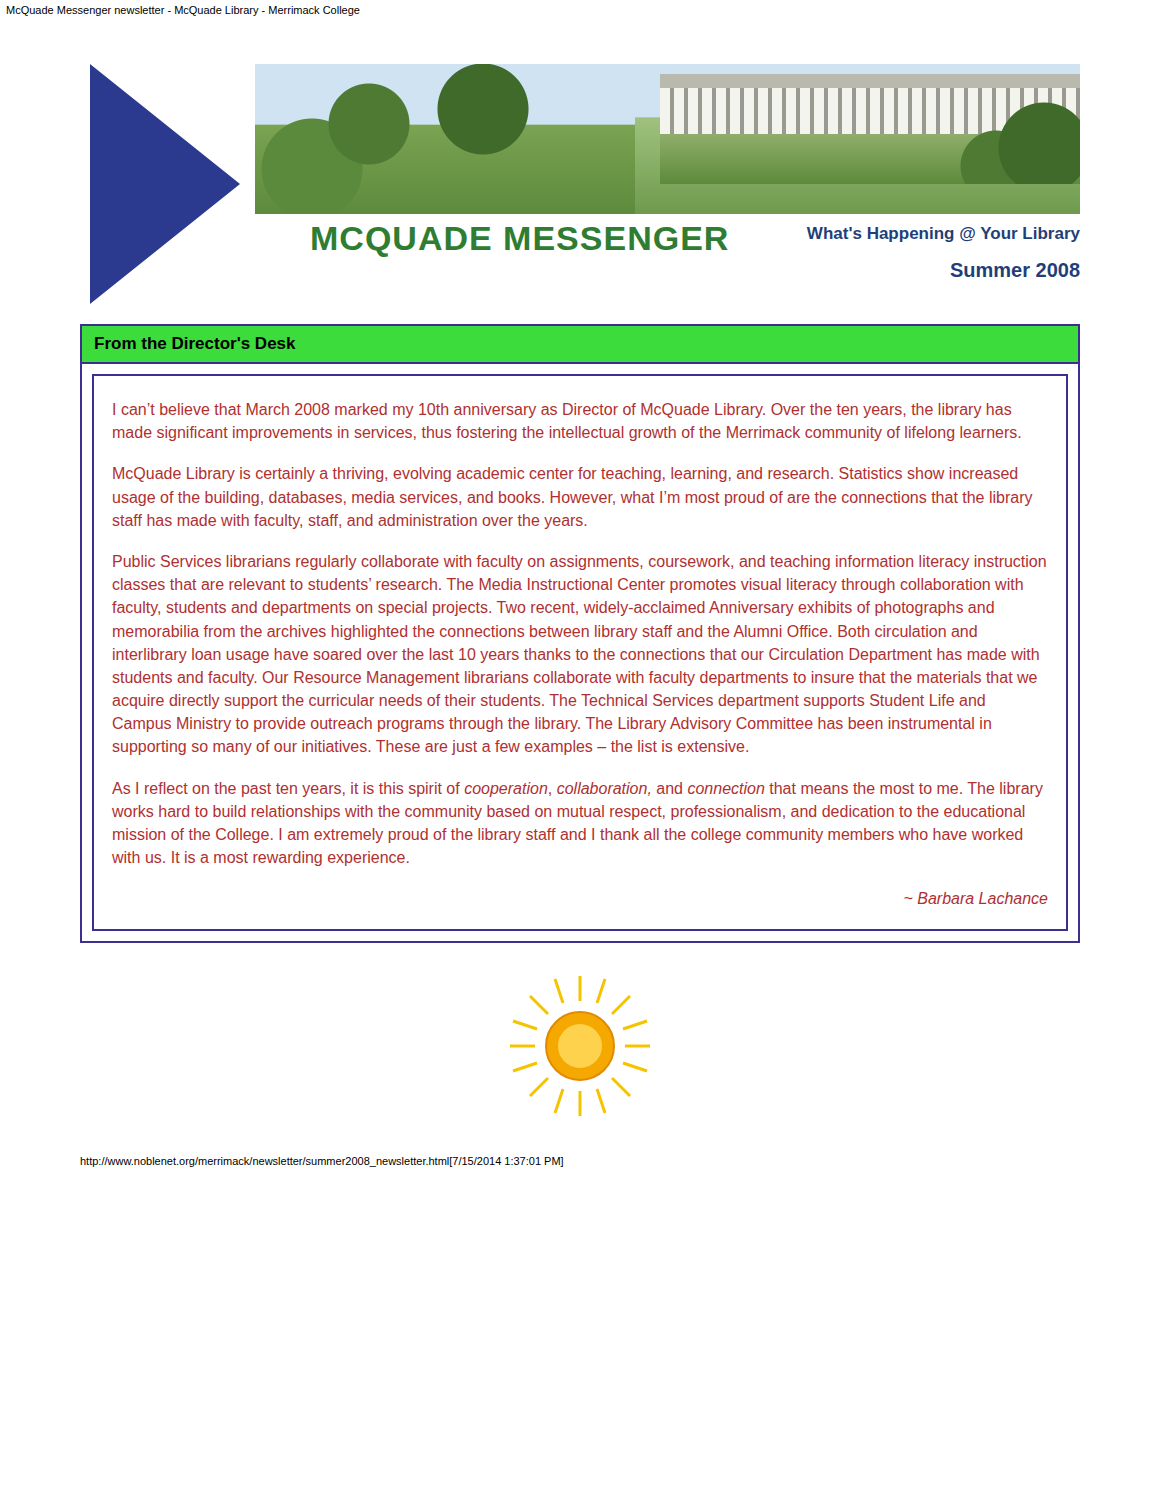McQuade Messenger newsletter - McQuade Library - Merrimack College
MCQUADE MESSENGER
What's Happening @ Your Library
Summer 2008
From the Director's Desk
I can’t believe that March 2008 marked my 10th anniversary as Director of McQuade Library. Over the ten years, the library has made significant improvements in services, thus fostering the intellectual growth of the Merrimack community of lifelong learners.
McQuade Library is certainly a thriving, evolving academic center for teaching, learning, and research. Statistics show increased usage of the building, databases, media services, and books. However, what I’m most proud of are the connections that the library staff has made with faculty, staff, and administration over the years.
Public Services librarians regularly collaborate with faculty on assignments, coursework, and teaching information literacy instruction classes that are relevant to students’ research. The Media Instructional Center promotes visual literacy through collaboration with faculty, students and departments on special projects. Two recent, widely-acclaimed Anniversary exhibits of photographs and memorabilia from the archives highlighted the connections between library staff and the Alumni Office. Both circulation and interlibrary loan usage have soared over the last 10 years thanks to the connections that our Circulation Department has made with students and faculty. Our Resource Management librarians collaborate with faculty departments to insure that the materials that we acquire directly support the curricular needs of their students. The Technical Services department supports Student Life and Campus Ministry to provide outreach programs through the library. The Library Advisory Committee has been instrumental in supporting so many of our initiatives. These are just a few examples – the list is extensive.
As I reflect on the past ten years, it is this spirit of cooperation, collaboration, and connection that means the most to me. The library works hard to build relationships with the community based on mutual respect, professionalism, and dedication to the educational mission of the College. I am extremely proud of the library staff and I thank all the college community members who have worked with us. It is a most rewarding experience.
~ Barbara Lachance
http://www.noblenet.org/merrimack/newsletter/summer2008_newsletter.html[7/15/2014 1:37:01 PM]